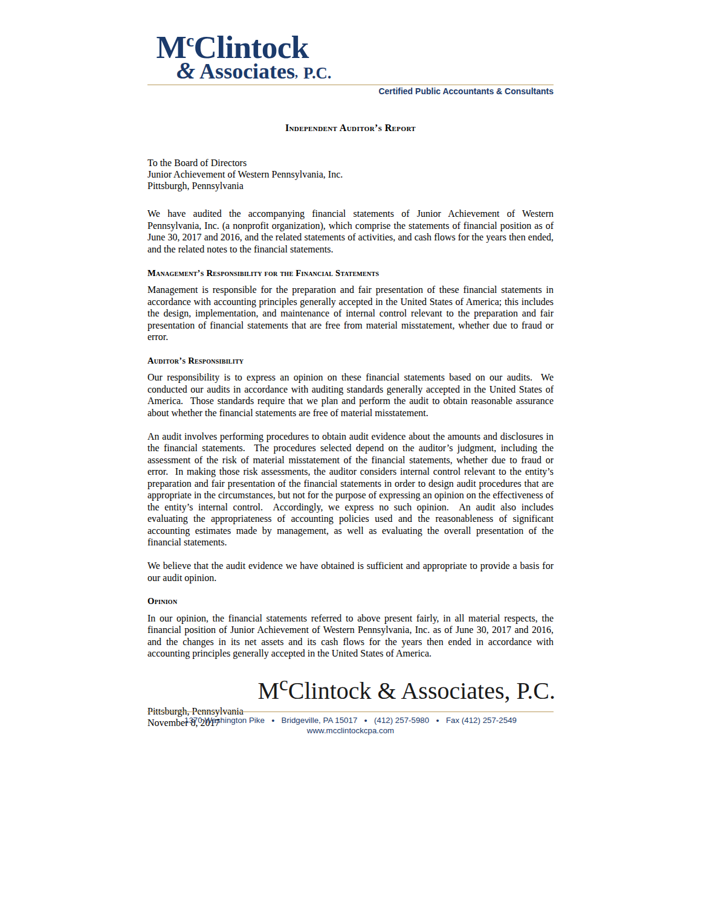Mc Clintock
& Associates, P.C.
Certified Public Accountants & Consultants
Independent Auditor’s Report
To the Board of Directors
Junior Achievement of Western Pennsylvania, Inc.
Pittsburgh, Pennsylvania
We have audited the accompanying financial statements of Junior Achievement of Western Pennsylvania, Inc. (a nonprofit organization), which comprise the statements of financial position as of June 30, 2017 and 2016, and the related statements of activities, and cash flows for the years then ended, and the related notes to the financial statements.
Management’s Responsibility for the Financial Statements
Management is responsible for the preparation and fair presentation of these financial statements in accordance with accounting principles generally accepted in the United States of America; this includes the design, implementation, and maintenance of internal control relevant to the preparation and fair presentation of financial statements that are free from material misstatement, whether due to fraud or error.
Auditor’s Responsibility
Our responsibility is to express an opinion on these financial statements based on our audits. We conducted our audits in accordance with auditing standards generally accepted in the United States of America. Those standards require that we plan and perform the audit to obtain reasonable assurance about whether the financial statements are free of material misstatement.
An audit involves performing procedures to obtain audit evidence about the amounts and disclosures in the financial statements. The procedures selected depend on the auditor’s judgment, including the assessment of the risk of material misstatement of the financial statements, whether due to fraud or error. In making those risk assessments, the auditor considers internal control relevant to the entity’s preparation and fair presentation of the financial statements in order to design audit procedures that are appropriate in the circumstances, but not for the purpose of expressing an opinion on the effectiveness of the entity’s internal control. Accordingly, we express no such opinion. An audit also includes evaluating the appropriateness of accounting policies used and the reasonableness of significant accounting estimates made by management, as well as evaluating the overall presentation of the financial statements.
We believe that the audit evidence we have obtained is sufficient and appropriate to provide a basis for our audit opinion.
Opinion
In our opinion, the financial statements referred to above present fairly, in all material respects, the financial position of Junior Achievement of Western Pennsylvania, Inc. as of June 30, 2017 and 2016, and the changes in its net assets and its cash flows for the years then ended in accordance with accounting principles generally accepted in the United States of America.
McClintock & Associates, P.C.
Pittsburgh, Pennsylvania
November 8, 2017
1370 Washington Pike•Bridgeville, PA 15017•(412) 257-5980•Fax (412) 257-2549
www.mcclintockcpa.com